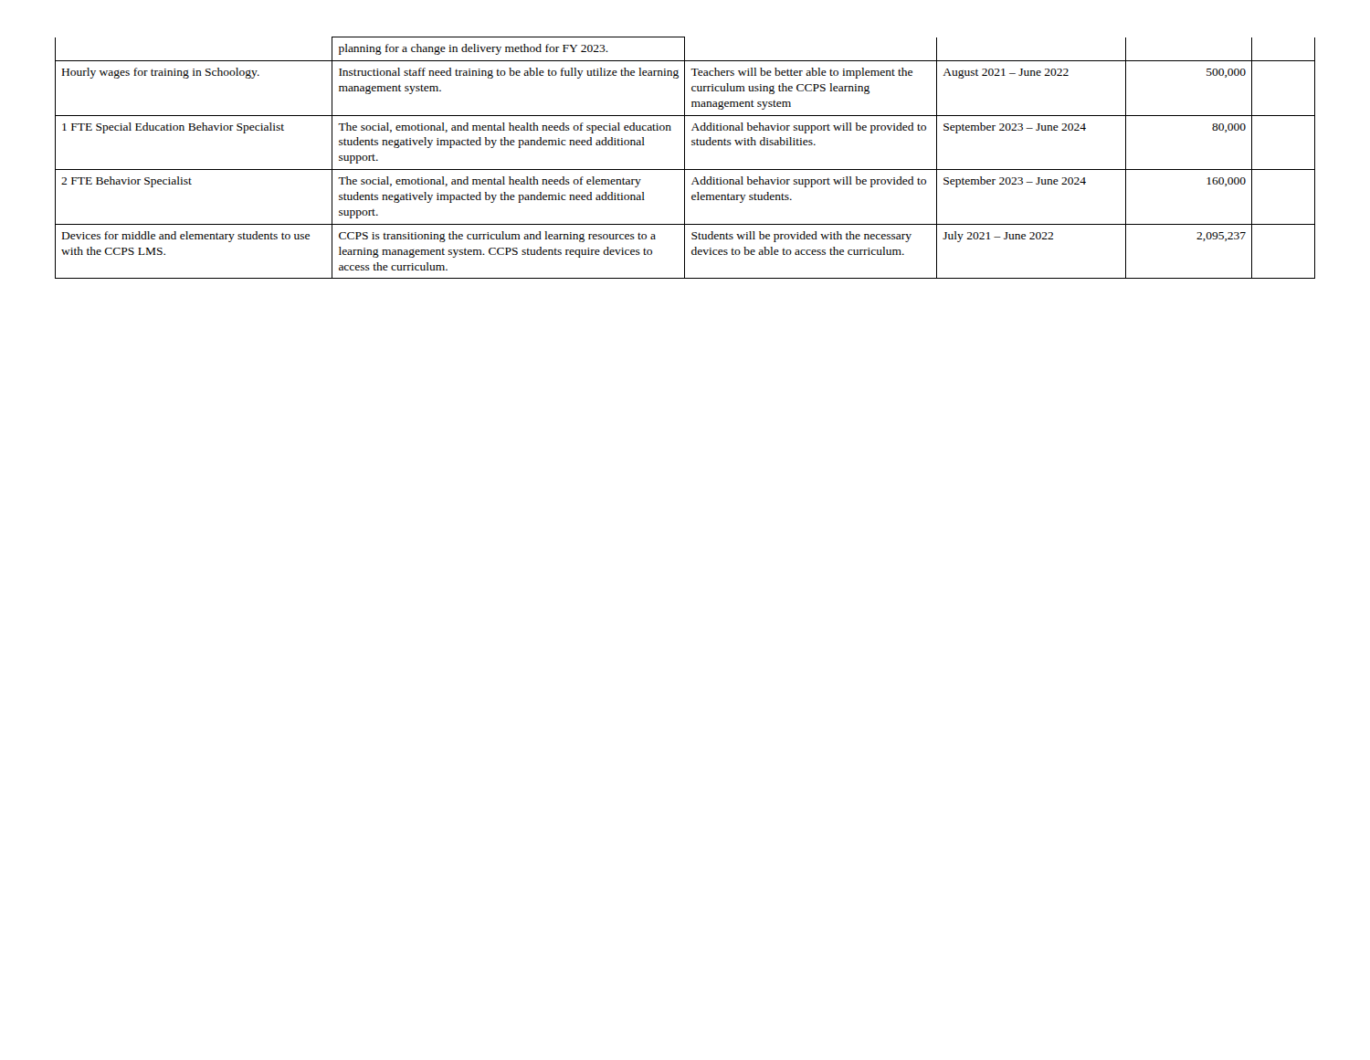| | planning for a change in delivery method for FY 2023. | | | | |
| Hourly wages for training in Schoology. | Instructional staff need training to be able to fully utilize the learning management system. | Teachers will be better able to implement the curriculum using the CCPS learning management system | August 2021 – June 2022 | 500,000 | |
| 1 FTE Special Education Behavior Specialist | The social, emotional, and mental health needs of special education students negatively impacted by the pandemic need additional support. | Additional behavior support will be provided to students with disabilities. | September 2023 – June 2024 | 80,000 | |
| 2 FTE Behavior Specialist | The social, emotional, and mental health needs of elementary students negatively impacted by the pandemic need additional support. | Additional behavior support will be provided to elementary students. | September 2023 – June 2024 | 160,000 | |
| Devices for middle and elementary students to use with the CCPS LMS. | CCPS is transitioning the curriculum and learning resources to a learning management system. CCPS students require devices to access the curriculum. | Students will be provided with the necessary devices to be able to access the curriculum. | July 2021 – June 2022 | 2,095,237 | |